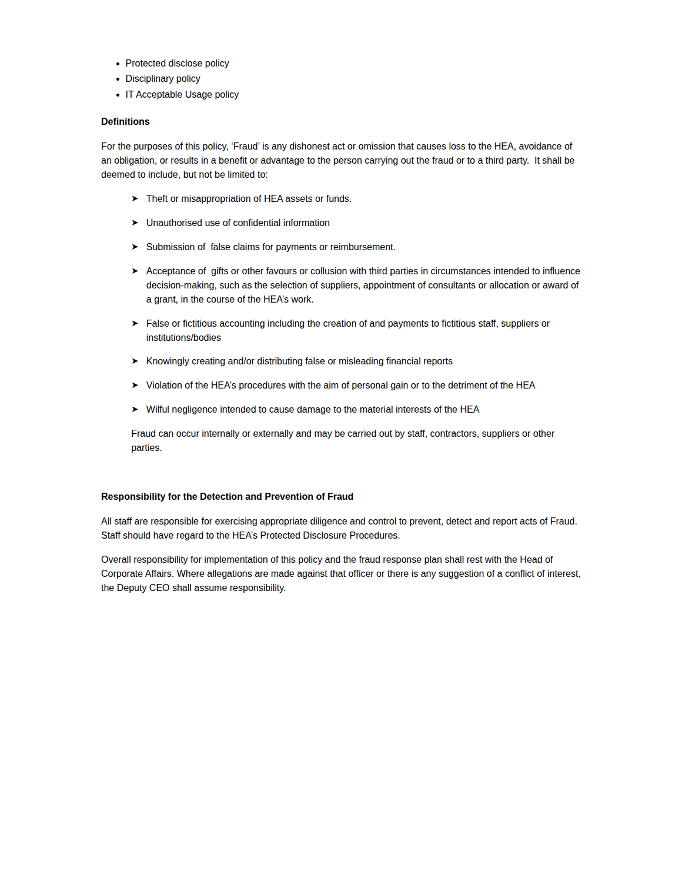Protected disclose policy
Disciplinary policy
IT Acceptable Usage policy
Definitions
For the purposes of this policy, ‘Fraud’ is any dishonest act or omission that causes loss to the HEA, avoidance of an obligation, or results in a benefit or advantage to the person carrying out the fraud or to a third party. It shall be deemed to include, but not be limited to:
Theft or misappropriation of HEA assets or funds.
Unauthorised use of confidential information
Submission of false claims for payments or reimbursement.
Acceptance of gifts or other favours or collusion with third parties in circumstances intended to influence decision-making, such as the selection of suppliers, appointment of consultants or allocation or award of a grant, in the course of the HEA’s work.
False or fictitious accounting including the creation of and payments to fictitious staff, suppliers or institutions/bodies
Knowingly creating and/or distributing false or misleading financial reports
Violation of the HEA’s procedures with the aim of personal gain or to the detriment of the HEA
Wilful negligence intended to cause damage to the material interests of the HEA
Fraud can occur internally or externally and may be carried out by staff, contractors, suppliers or other parties.
Responsibility for the Detection and Prevention of Fraud
All staff are responsible for exercising appropriate diligence and control to prevent, detect and report acts of Fraud. Staff should have regard to the HEA’s Protected Disclosure Procedures.
Overall responsibility for implementation of this policy and the fraud response plan shall rest with the Head of Corporate Affairs. Where allegations are made against that officer or there is any suggestion of a conflict of interest, the Deputy CEO shall assume responsibility.